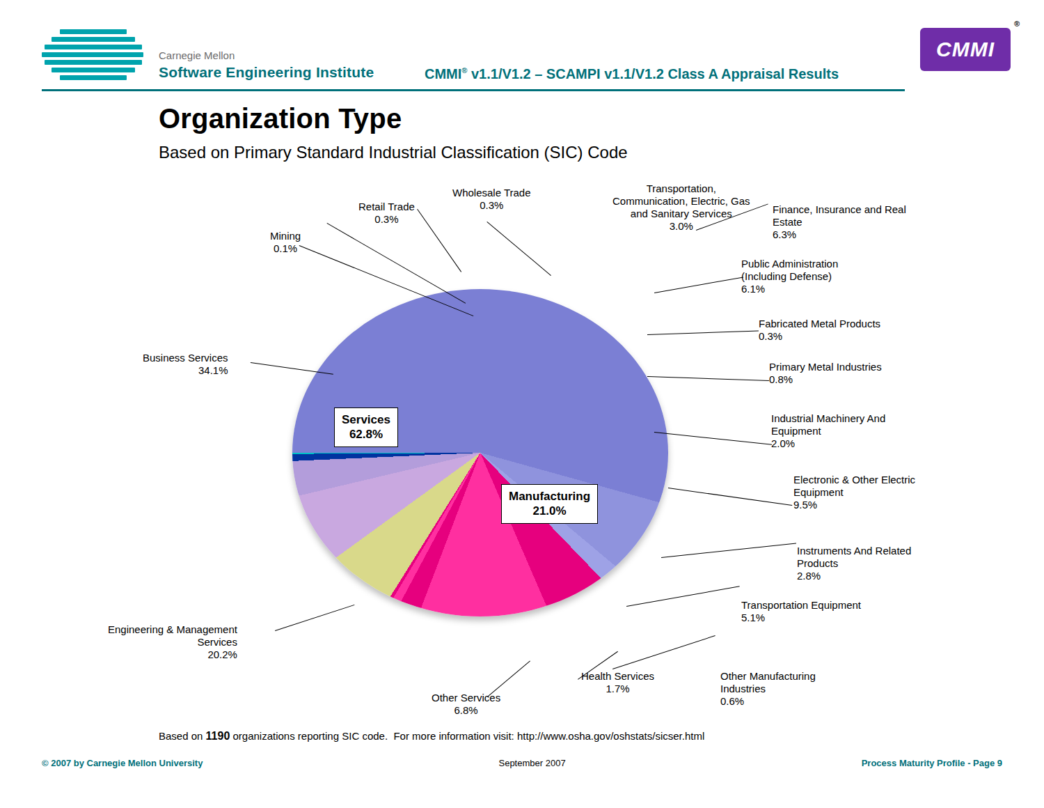Carnegie Mellon
Software Engineering Institute
CMMI® v1.1/V1.2 – SCAMPI v1.1/V1.2 Class A Appraisal Results
CMMI®
Organization Type
Based on Primary Standard Industrial Classification (SIC) Code
Services
62.8%
Manufacturing
21.0%
Transportation,
Communication, Electric, Gas
and Sanitary Services
3.0%
Wholesale Trade
0.3%
Retail Trade
0.3%
Mining
0.1%
Finance, Insurance and Real
Estate
6.3%
Public Administration
(Including Defense)
6.1%
Fabricated Metal Products
0.3%
Primary Metal Industries
0.8%
Industrial Machinery And
Equipment
2.0%
Electronic & Other Electric
Equipment
9.5%
Instruments And Related
Products
2.8%
Transportation Equipment
5.1%
Other Manufacturing
Industries
0.6%
Business Services
34.1%
Engineering & Management
Services
20.2%
Other Services
6.8%
Health Services
1.7%
Based on 1190 organizations reporting SIC code. For more information visit: http://www.osha.gov/oshstats/sicser.html
© 2007 by Carnegie Mellon University
September 2007
Process Maturity Profile - Page 9